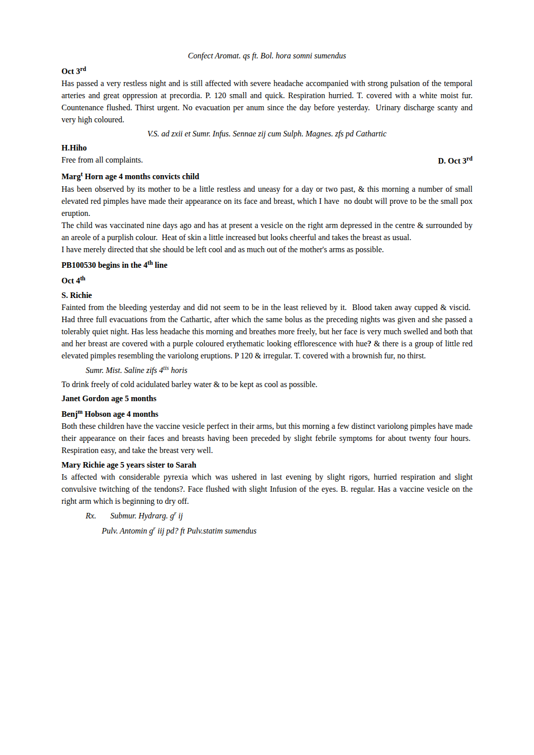Confect Aromat. qs ft. Bol. hora somni sumendus
Oct 3rd
Has passed a very restless night and is still affected with severe headache accompanied with strong pulsation of the temporal arteries and great oppression at precordia. P. 120 small and quick. Respiration hurried. T. covered with a white moist fur. Countenance flushed. Thirst urgent. No evacuation per anum since the day before yesterday. Urinary discharge scanty and very high coloured.
V.S. ad zxii et Sumr. Infus. Sennae zij cum Sulph. Magnes. zfs pd Cathartic
H.Hiho
Free from all complaints. D. Oct 3rd
Margt Horn age 4 months convicts child
Has been observed by its mother to be a little restless and uneasy for a day or two past, & this morning a number of small elevated red pimples have made their appearance on its face and breast, which I have no doubt will prove to be the small pox eruption.
The child was vaccinated nine days ago and has at present a vesicle on the right arm depressed in the centre & surrounded by an areole of a purplish colour. Heat of skin a little increased but looks cheerful and takes the breast as usual.
I have merely directed that she should be left cool and as much out of the mother's arms as possible.
PB100530 begins in the 4th line
Oct 4th
S. Richie
Fainted from the bleeding yesterday and did not seem to be in the least relieved by it. Blood taken away cupped & viscid. Had three full evacuations from the Cathartic, after which the same bolus as the preceding nights was given and she passed a tolerably quiet night. Has less headache this morning and breathes more freely, but her face is very much swelled and both that and her breast are covered with a purple coloured erythematic looking efflorescence with hue? & there is a group of little red elevated pimples resembling the variolong eruptions. P 120 & irregular. T. covered with a brownish fur, no thirst.
Sumr. Mist. Saline zifs 4tis horis
To drink freely of cold acidulated barley water & to be kept as cool as possible.
Janet Gordon age 5 months
Benjm Hobson age 4 months
Both these children have the vaccine vesicle perfect in their arms, but this morning a few distinct variolong pimples have made their appearance on their faces and breasts having been preceded by slight febrile symptoms for about twenty four hours. Respiration easy, and take the breast very well.
Mary Richie age 5 years sister to Sarah
Is affected with considerable pyrexia which was ushered in last evening by slight rigors, hurried respiration and slight convulsive twitching of the tendons?. Face flushed with slight Infusion of the eyes. B. regular. Has a vaccine vesicle on the right arm which is beginning to dry off.
Rx. Submur. Hydrarg. gr ij
Pulv. Antomin gr iij pd? ft Pulv.statim sumendus